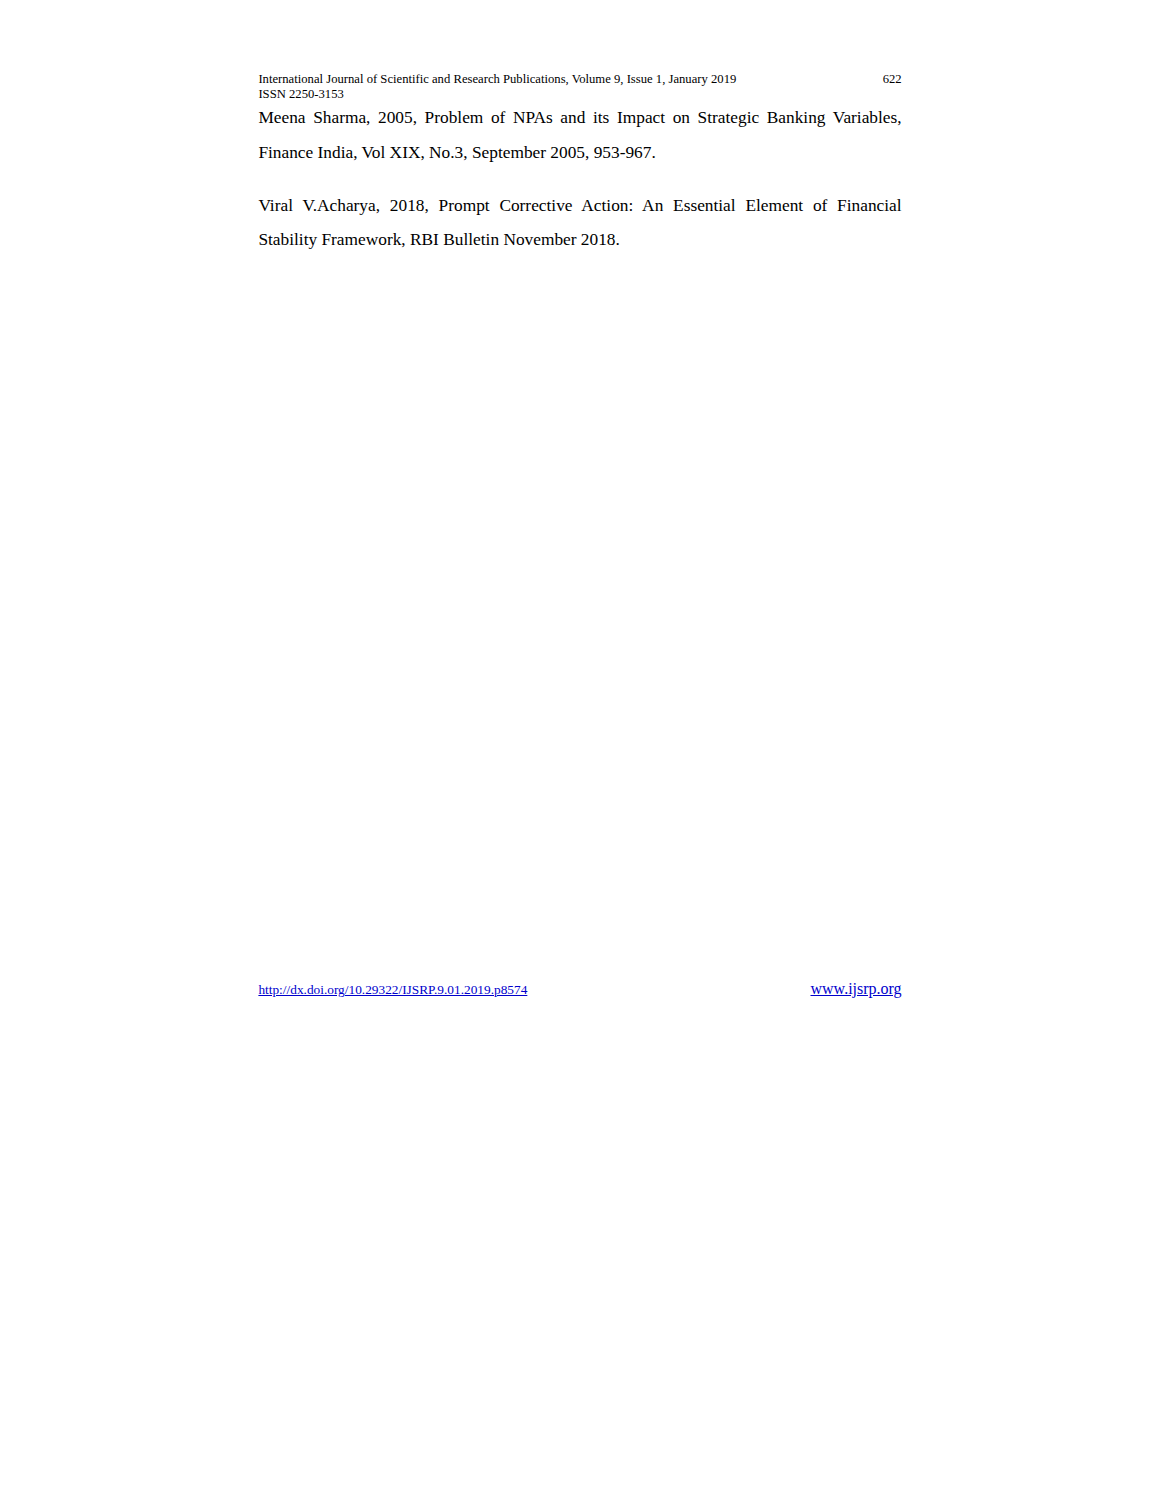International Journal of Scientific and Research Publications, Volume 9, Issue 1, January 2019
ISSN 2250-3153
622
Meena Sharma, 2005, Problem of NPAs and its Impact on Strategic Banking Variables, Finance India, Vol XIX, No.3, September 2005, 953-967.
Viral V.Acharya, 2018, Prompt Corrective Action: An Essential Element of Financial Stability Framework, RBI Bulletin November 2018.
http://dx.doi.org/10.29322/IJSRP.9.01.2019.p8574
www.ijsrp.org